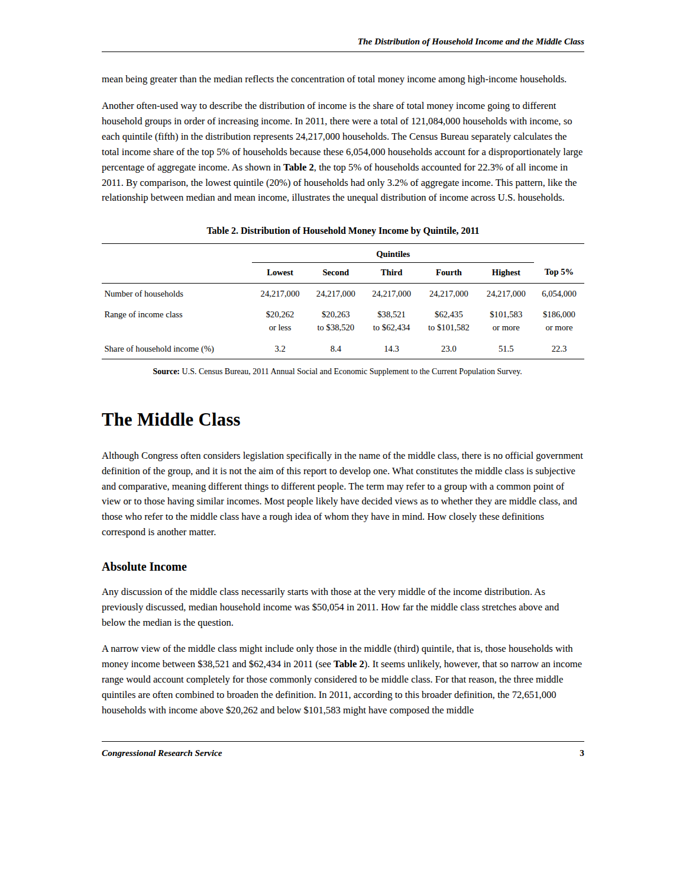The Distribution of Household Income and the Middle Class
mean being greater than the median reflects the concentration of total money income among high-income households.
Another often-used way to describe the distribution of income is the share of total money income going to different household groups in order of increasing income. In 2011, there were a total of 121,084,000 households with income, so each quintile (fifth) in the distribution represents 24,217,000 households. The Census Bureau separately calculates the total income share of the top 5% of households because these 6,054,000 households account for a disproportionately large percentage of aggregate income. As shown in Table 2, the top 5% of households accounted for 22.3% of all income in 2011. By comparison, the lowest quintile (20%) of households had only 3.2% of aggregate income. This pattern, like the relationship between median and mean income, illustrates the unequal distribution of income across U.S. households.
Table 2. Distribution of Household Money Income by Quintile, 2011
| | Quintiles | |
| --- | --- | --- |
| | Lowest | Second | Third | Fourth | Highest | Top 5% |
| Number of households | 24,217,000 | 24,217,000 | 24,217,000 | 24,217,000 | 24,217,000 | 6,054,000 |
| Range of income class | $20,262 or less | $20,263 to $38,520 | $38,521 to $62,434 | $62,435 to $101,582 | $101,583 or more | $186,000 or more |
| Share of household income (%) | 3.2 | 8.4 | 14.3 | 23.0 | 51.5 | 22.3 |
Source: U.S. Census Bureau, 2011 Annual Social and Economic Supplement to the Current Population Survey.
The Middle Class
Although Congress often considers legislation specifically in the name of the middle class, there is no official government definition of the group, and it is not the aim of this report to develop one. What constitutes the middle class is subjective and comparative, meaning different things to different people. The term may refer to a group with a common point of view or to those having similar incomes. Most people likely have decided views as to whether they are middle class, and those who refer to the middle class have a rough idea of whom they have in mind. How closely these definitions correspond is another matter.
Absolute Income
Any discussion of the middle class necessarily starts with those at the very middle of the income distribution. As previously discussed, median household income was $50,054 in 2011. How far the middle class stretches above and below the median is the question.
A narrow view of the middle class might include only those in the middle (third) quintile, that is, those households with money income between $38,521 and $62,434 in 2011 (see Table 2). It seems unlikely, however, that so narrow an income range would account completely for those commonly considered to be middle class. For that reason, the three middle quintiles are often combined to broaden the definition. In 2011, according to this broader definition, the 72,651,000 households with income above $20,262 and below $101,583 might have composed the middle
Congressional Research Service 3